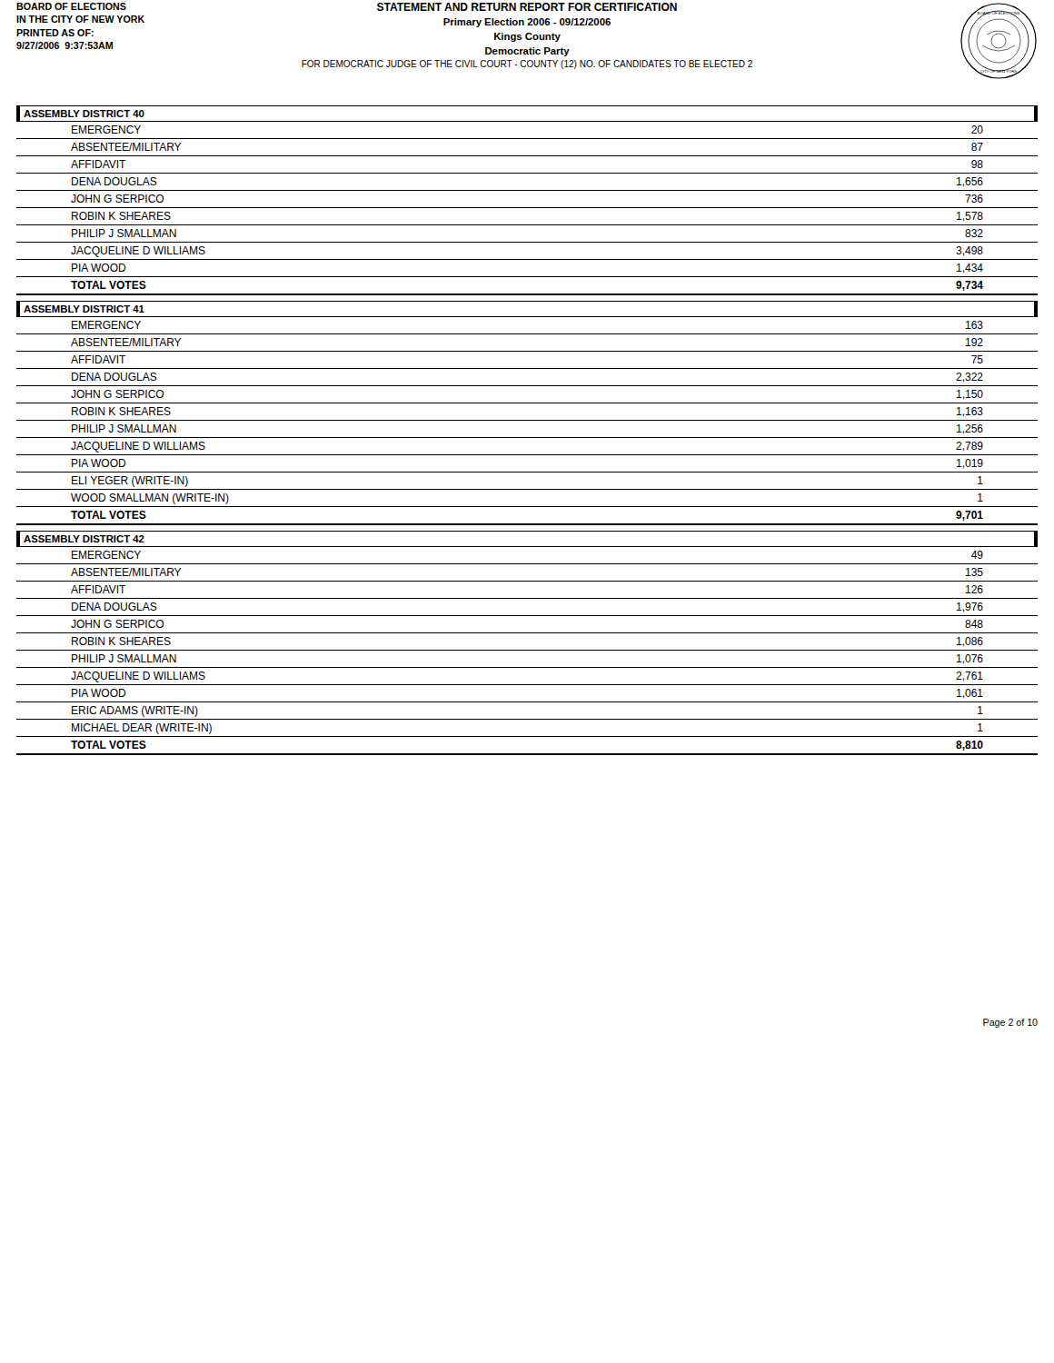BOARD OF ELECTIONS
IN THE CITY OF NEW YORK
PRINTED AS OF:
9/27/2006 9:37:53AM
STATEMENT AND RETURN REPORT FOR CERTIFICATION
Primary Election 2006 - 09/12/2006
Kings County
Democratic Party
FOR DEMOCRATIC JUDGE OF THE CIVIL COURT - COUNTY (12) NO. OF CANDIDATES TO BE ELECTED 2
BOARD OF ELECTIONS CITY OF NEW YORK
ASSEMBLY DISTRICT 40
| EMERGENCY | 20 |
| ABSENTEE/MILITARY | 87 |
| AFFIDAVIT | 98 |
| DENA DOUGLAS | 1,656 |
| JOHN G SERPICO | 736 |
| ROBIN K SHEARES | 1,578 |
| PHILIP J SMALLMAN | 832 |
| JACQUELINE D WILLIAMS | 3,498 |
| PIA WOOD | 1,434 |
| TOTAL VOTES | 9,734 |
ASSEMBLY DISTRICT 41
| EMERGENCY | 163 |
| ABSENTEE/MILITARY | 192 |
| AFFIDAVIT | 75 |
| DENA DOUGLAS | 2,322 |
| JOHN G SERPICO | 1,150 |
| ROBIN K SHEARES | 1,163 |
| PHILIP J SMALLMAN | 1,256 |
| JACQUELINE D WILLIAMS | 2,789 |
| PIA WOOD | 1,019 |
| ELI YEGER (WRITE-IN) | 1 |
| WOOD SMALLMAN (WRITE-IN) | 1 |
| TOTAL VOTES | 9,701 |
ASSEMBLY DISTRICT 42
| EMERGENCY | 49 |
| ABSENTEE/MILITARY | 135 |
| AFFIDAVIT | 126 |
| DENA DOUGLAS | 1,976 |
| JOHN G SERPICO | 848 |
| ROBIN K SHEARES | 1,086 |
| PHILIP J SMALLMAN | 1,076 |
| JACQUELINE D WILLIAMS | 2,761 |
| PIA WOOD | 1,061 |
| ERIC ADAMS (WRITE-IN) | 1 |
| MICHAEL DEAR (WRITE-IN) | 1 |
| TOTAL VOTES | 8,810 |
Page 2 of 10